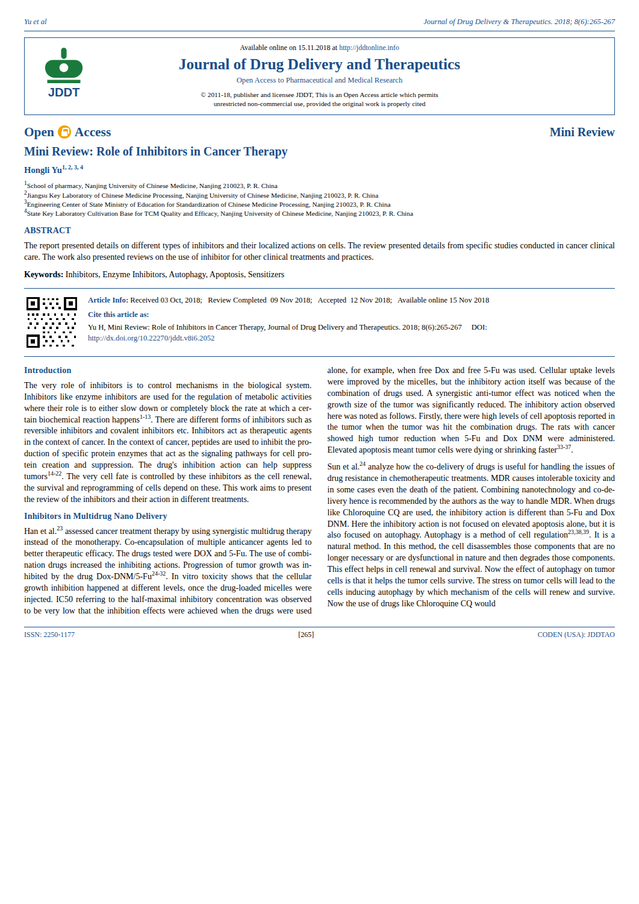Yu et al
Journal of Drug Delivery & Therapeutics. 2018; 8(6):265-267
Available online on 15.11.2018 at http://jddtonline.info
Journal of Drug Delivery and Therapeutics
Open Access to Pharmaceutical and Medical Research
© 2011-18, publisher and licensee JDDT, This is an Open Access article which permits
unrestricted non-commercial use, provided the original work is properly cited
Open Access
Mini Review
Mini Review: Role of Inhibitors in Cancer Therapy
Hongli Yu1, 2, 3, 4
1School of pharmacy, Nanjing University of Chinese Medicine, Nanjing 210023, P. R. China
2Jiangsu Key Laboratory of Chinese Medicine Processing, Nanjing University of Chinese Medicine, Nanjing 210023, P. R. China
3Engineering Center of State Ministry of Education for Standardization of Chinese Medicine Processing, Nanjing 210023, P. R. China
4State Key Laboratory Cultivation Base for TCM Quality and Efficacy, Nanjing University of Chinese Medicine, Nanjing 210023, P. R. China
ABSTRACT
The report presented details on different types of inhibitors and their localized actions on cells. The review presented details from specific studies conducted in cancer clinical care. The work also presented reviews on the use of inhibitor for other clinical treatments and practices.
Keywords: Inhibitors, Enzyme Inhibitors, Autophagy, Apoptosis, Sensitizers
Article Info: Received 03 Oct, 2018; Review Completed 09 Nov 2018; Accepted 12 Nov 2018; Available online 15 Nov 2018
Cite this article as:
Yu H, Mini Review: Role of Inhibitors in Cancer Therapy, Journal of Drug Delivery and Therapeutics. 2018; 8(6):265-267 DOI: http://dx.doi.org/10.22270/jddt.v8i6.2052
Introduction
The very role of inhibitors is to control mechanisms in the biological system. Inhibitors like enzyme inhibitors are used for the regulation of metabolic activities where their role is to either slow down or completely block the rate at which a certain biochemical reaction happens1-13. There are different forms of inhibitors such as reversible inhibitors and covalent inhibitors etc. Inhibitors act as therapeutic agents in the context of cancer. In the context of cancer, peptides are used to inhibit the production of specific protein enzymes that act as the signaling pathways for cell protein creation and suppression. The drug's inhibition action can help suppress tumors14-22. The very cell fate is controlled by these inhibitors as the cell renewal, the survival and reprogramming of cells depend on these. This work aims to present the review of the inhibitors and their action in different treatments.
Inhibitors in Multidrug Nano Delivery
Han et al.23 assessed cancer treatment therapy by using synergistic multidrug therapy instead of the monotherapy. Co-encapsulation of multiple anticancer agents led to better therapeutic efficacy. The drugs tested were DOX and 5-Fu. The use of combination drugs increased the inhibiting actions. Progression of tumor growth was inhibited by the drug Dox-DNM/5-Fu24-32. In vitro toxicity shows that the cellular growth inhibition happened at different levels, once the drug-loaded micelles were injected. IC50 referring to the half-maximal inhibitory concentration was observed to be very low that the inhibition effects were achieved when the drugs were used alone, for example, when free Dox and free 5-Fu was used. Cellular uptake levels were improved by the micelles, but the inhibitory action itself was because of the combination of drugs used. A synergistic anti-tumor effect was noticed when the growth size of the tumor was significantly reduced. The inhibitory action observed here was noted as follows. Firstly, there were high levels of cell apoptosis reported in the tumor when the tumor was hit the combination drugs. The rats with cancer showed high tumor reduction when 5-Fu and Dox DNM were administered. Elevated apoptosis meant tumor cells were dying or shrinking faster33-37.
Sun et al.24 analyze how the co-delivery of drugs is useful for handling the issues of drug resistance in chemotherapeutic treatments. MDR causes intolerable toxicity and in some cases even the death of the patient. Combining nanotechnology and co-delivery hence is recommended by the authors as the way to handle MDR. When drugs like Chloroquine CQ are used, the inhibitory action is different than 5-Fu and Dox DNM. Here the inhibitory action is not focused on elevated apoptosis alone, but it is also focused on autophagy. Autophagy is a method of cell regulation23,38,39. It is a natural method. In this method, the cell disassembles those components that are no longer necessary or are dysfunctional in nature and then degrades those components. This effect helps in cell renewal and survival. Now the effect of autophagy on tumor cells is that it helps the tumor cells survive. The stress on tumor cells will lead to the cells inducing autophagy by which mechanism of the cells will renew and survive. Now the use of drugs like Chloroquine CQ would
ISSN: 2250-1177
[265]
CODEN (USA): JDDTAO